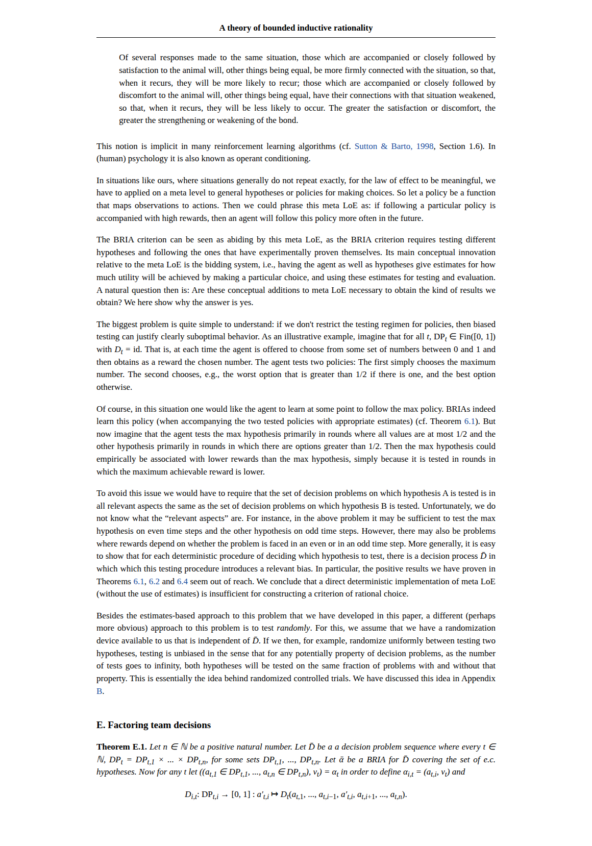A theory of bounded inductive rationality
Of several responses made to the same situation, those which are accompanied or closely followed by satisfaction to the animal will, other things being equal, be more firmly connected with the situation, so that, when it recurs, they will be more likely to recur; those which are accompanied or closely followed by discomfort to the animal will, other things being equal, have their connections with that situation weakened, so that, when it recurs, they will be less likely to occur. The greater the satisfaction or discomfort, the greater the strengthening or weakening of the bond.
This notion is implicit in many reinforcement learning algorithms (cf. Sutton & Barto, 1998, Section 1.6). In (human) psychology it is also known as operant conditioning.
In situations like ours, where situations generally do not repeat exactly, for the law of effect to be meaningful, we have to applied on a meta level to general hypotheses or policies for making choices. So let a policy be a function that maps observations to actions. Then we could phrase this meta LoE as: if following a particular policy is accompanied with high rewards, then an agent will follow this policy more often in the future.
The BRIA criterion can be seen as abiding by this meta LoE, as the BRIA criterion requires testing different hypotheses and following the ones that have experimentally proven themselves. Its main conceptual innovation relative to the meta LoE is the bidding system, i.e., having the agent as well as hypotheses give estimates for how much utility will be achieved by making a particular choice, and using these estimates for testing and evaluation. A natural question then is: Are these conceptual additions to meta LoE necessary to obtain the kind of results we obtain? We here show why the answer is yes.
The biggest problem is quite simple to understand: if we don't restrict the testing regimen for policies, then biased testing can justify clearly suboptimal behavior. As an illustrative example, imagine that for all t, DPt ∈ Fin([0, 1]) with Dt = id. That is, at each time the agent is offered to choose from some set of numbers between 0 and 1 and then obtains as a reward the chosen number. The agent tests two policies: The first simply chooses the maximum number. The second chooses, e.g., the worst option that is greater than 1/2 if there is one, and the best option otherwise.
Of course, in this situation one would like the agent to learn at some point to follow the max policy. BRIAs indeed learn this policy (when accompanying the two tested policies with appropriate estimates) (cf. Theorem 6.1). But now imagine that the agent tests the max hypothesis primarily in rounds where all values are at most 1/2 and the other hypothesis primarily in rounds in which there are options greater than 1/2. Then the max hypothesis could empirically be associated with lower rewards than the max hypothesis, simply because it is tested in rounds in which the maximum achievable reward is lower.
To avoid this issue we would have to require that the set of decision problems on which hypothesis A is tested is in all relevant aspects the same as the set of decision problems on which hypothesis B is tested. Unfortunately, we do not know what the “relevant aspects” are. For instance, in the above problem it may be sufficient to test the max hypothesis on even time steps and the other hypothesis on odd time steps. However, there may also be problems where rewards depend on whether the problem is faced in an even or in an odd time step. More generally, it is easy to show that for each deterministic procedure of deciding which hypothesis to test, there is a decision process D̄ in which which this testing procedure introduces a relevant bias. In particular, the positive results we have proven in Theorems 6.1, 6.2 and 6.4 seem out of reach. We conclude that a direct deterministic implementation of meta LoE (without the use of estimates) is insufficient for constructing a criterion of rational choice.
Besides the estimates-based approach to this problem that we have developed in this paper, a different (perhaps more obvious) approach to this problem is to test randomly. For this, we assume that we have a randomization device available to us that is independent of D̄. If we then, for example, randomize uniformly between testing two hypotheses, testing is unbiased in the sense that for any potentially property of decision problems, as the number of tests goes to infinity, both hypotheses will be tested on the same fraction of problems with and without that property. This is essentially the idea behind randomized controlled trials. We have discussed this idea in Appendix B.
E. Factoring team decisions
Theorem E.1. Let n ∈ ℕ be a positive natural number. Let D̄ be a a decision problem sequence where every t ∈ ℕ, DPt = DPt,1 × ... × DPt,n, for some sets DPt,1, ..., DPt,n. Let ᾱ be a BRIA for D̄ covering the set of e.c. hypotheses. Now for any t let ((at,1 ∈ DPt,1, ..., at,n ∈ DPt,n), vt) = αt in order to define αi,t = (at,i, vt) and
Di,t: DPt,i → [0, 1] : a′t,i ↦ Dt(at,1, ..., at,i−1, a′t,i, at,i+1, ..., at,n).